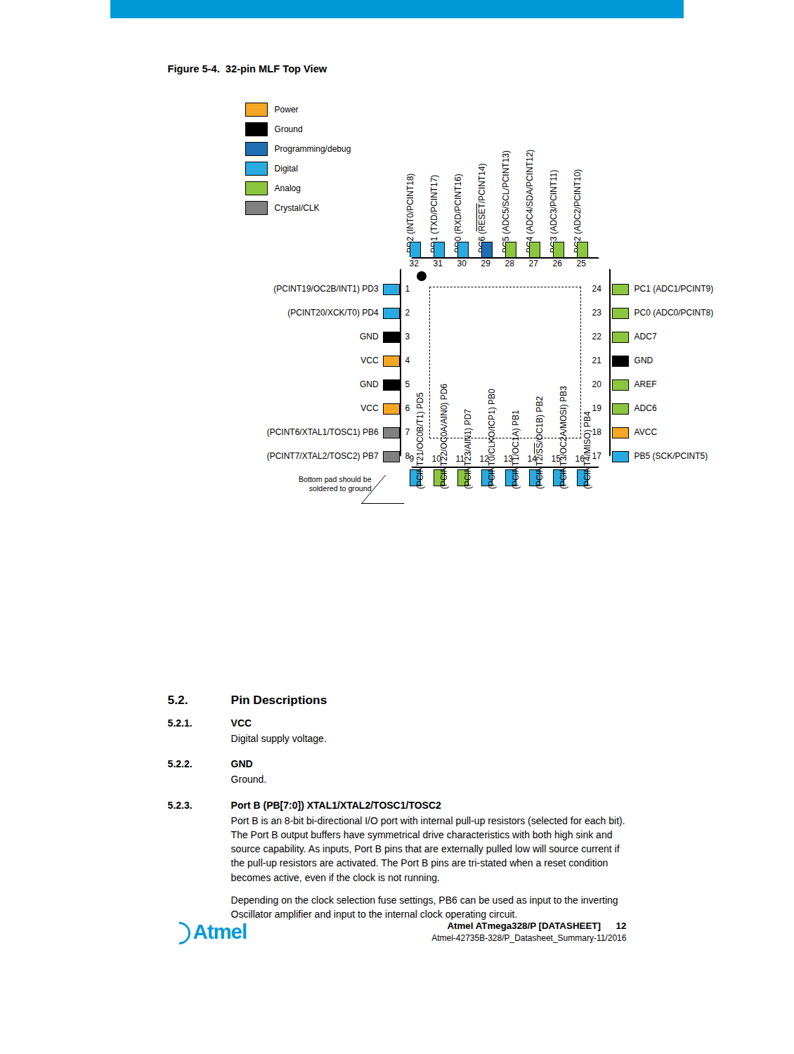Figure 5-4. 32-pin MLF Top View
Power
Ground
Programming/debug
Digital
Analog
Crystal/CLK
PD2 (INT0/PCINT18)
PD1 (TXD/PCINT17)
PD0 (RXD/PCINT16)
PC6 (RESET/PCINT14)
PC5 (ADC5/SCL/PCINT13)
PC4 (ADC4/SDA/PCINT12)
PC3 (ADC3/PCINT11)
PC2 (ADC2/PCINT10)
32
31
30
29
28
27
26
25
1
2
3
4
5
6
7
8
(PCINT19/OC2B/INT1) PD3
(PCINT20/XCK/T0) PD4
GND
VCC
GND
VCC
(PCINT6/XTAL1/TOSC1) PB6
(PCINT7/XTAL2/TOSC2) PB7
24
23
22
21
20
19
18
17
PC1 (ADC1/PCINT9)
PC0 (ADC0/PCINT8)
ADC7
GND
AREF
ADC6
AVCC
PB5 (SCK/PCINT5)
9
10
11
12
13
14
15
16
(PCINT21/OC0B/T1) PD5
(PCINT22/OC0A/AIN0) PD6
(PCINT23/AIN1) PD7
(PCINT0/CLKO/ICP1) PB0
(PCINT1/OC1A) PB1
(PCINT2/SS/OC1B) PB2
(PCINT3/OC2A/MOSI) PB3
(PCINT4/MISO) PB4
Bottom pad should be
soldered to ground
5.2. Pin Descriptions
5.2.1.
VCC
Digital supply voltage.
5.2.2.
GND
Ground.
5.2.3.
Port B (PB[7:0]) XTAL1/XTAL2/TOSC1/TOSC2
Port B is an 8-bit bi-directional I/O port with internal pull-up resistors (selected for each bit). The Port B output buffers have symmetrical drive characteristics with both high sink and source capability. As inputs, Port B pins that are externally pulled low will source current if the pull-up resistors are activated. The Port B pins are tri-stated when a reset condition becomes active, even if the clock is not running.
Depending on the clock selection fuse settings, PB6 can be used as input to the inverting Oscillator amplifier and input to the internal clock operating circuit.
Atmel
Atmel ATmega328/P [DATASHEET] 12
Atmel-42735B-328/P_Datasheet_Summary-11/2016